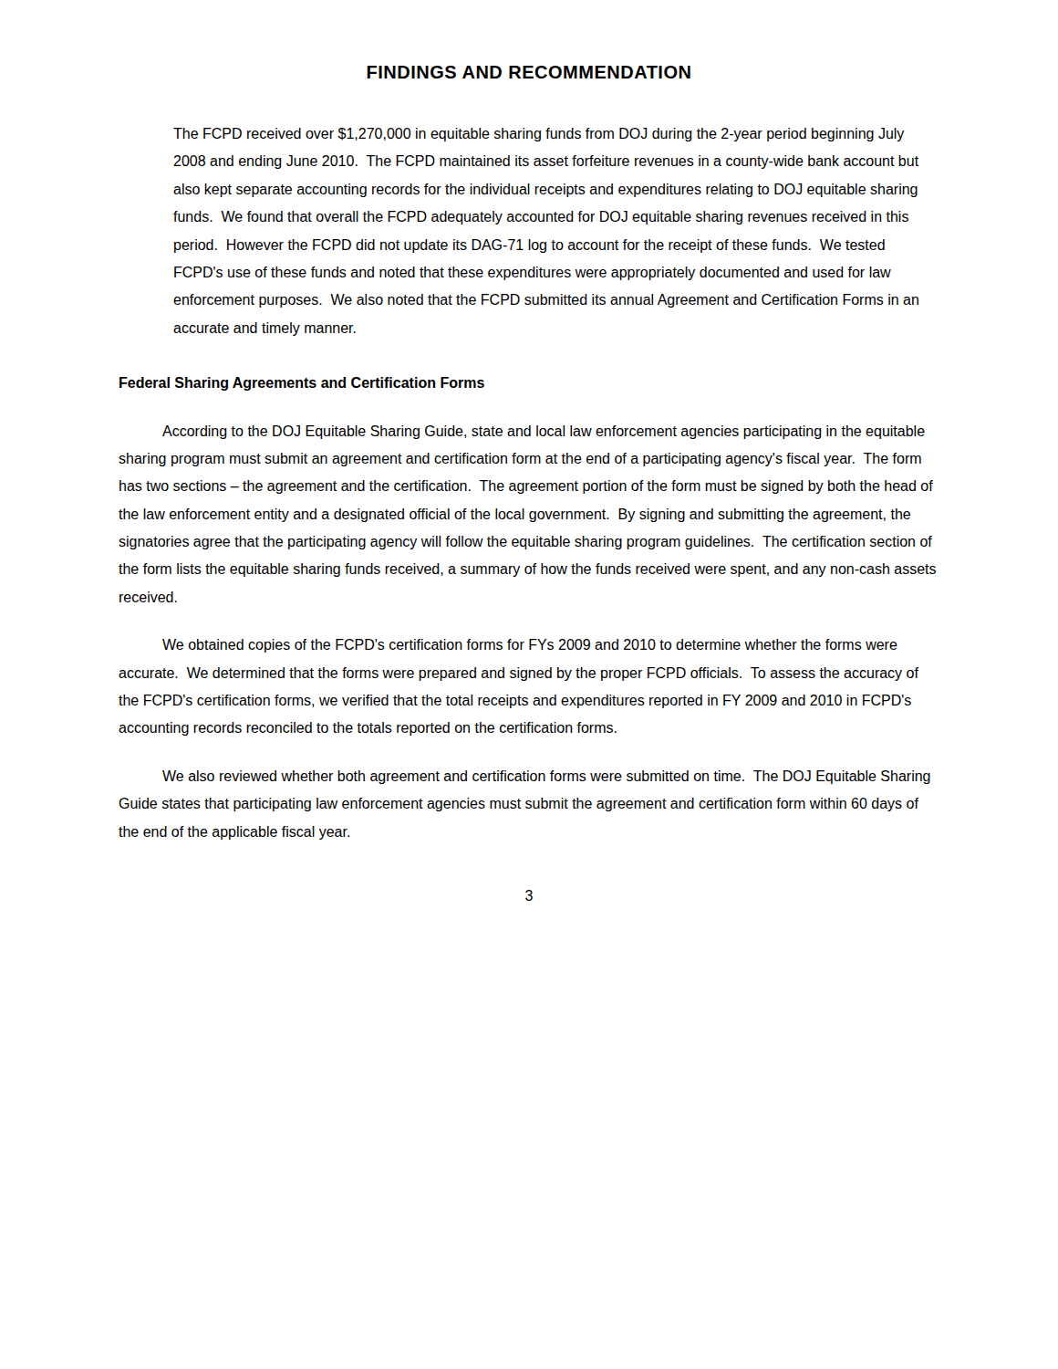FINDINGS AND RECOMMENDATION
The FCPD received over $1,270,000 in equitable sharing funds from DOJ during the 2-year period beginning July 2008 and ending June 2010. The FCPD maintained its asset forfeiture revenues in a county-wide bank account but also kept separate accounting records for the individual receipts and expenditures relating to DOJ equitable sharing funds. We found that overall the FCPD adequately accounted for DOJ equitable sharing revenues received in this period. However the FCPD did not update its DAG-71 log to account for the receipt of these funds. We tested FCPD's use of these funds and noted that these expenditures were appropriately documented and used for law enforcement purposes. We also noted that the FCPD submitted its annual Agreement and Certification Forms in an accurate and timely manner.
Federal Sharing Agreements and Certification Forms
According to the DOJ Equitable Sharing Guide, state and local law enforcement agencies participating in the equitable sharing program must submit an agreement and certification form at the end of a participating agency's fiscal year. The form has two sections – the agreement and the certification. The agreement portion of the form must be signed by both the head of the law enforcement entity and a designated official of the local government. By signing and submitting the agreement, the signatories agree that the participating agency will follow the equitable sharing program guidelines. The certification section of the form lists the equitable sharing funds received, a summary of how the funds received were spent, and any non-cash assets received.
We obtained copies of the FCPD's certification forms for FYs 2009 and 2010 to determine whether the forms were accurate. We determined that the forms were prepared and signed by the proper FCPD officials. To assess the accuracy of the FCPD's certification forms, we verified that the total receipts and expenditures reported in FY 2009 and 2010 in FCPD's accounting records reconciled to the totals reported on the certification forms.
We also reviewed whether both agreement and certification forms were submitted on time. The DOJ Equitable Sharing Guide states that participating law enforcement agencies must submit the agreement and certification form within 60 days of the end of the applicable fiscal year.
3